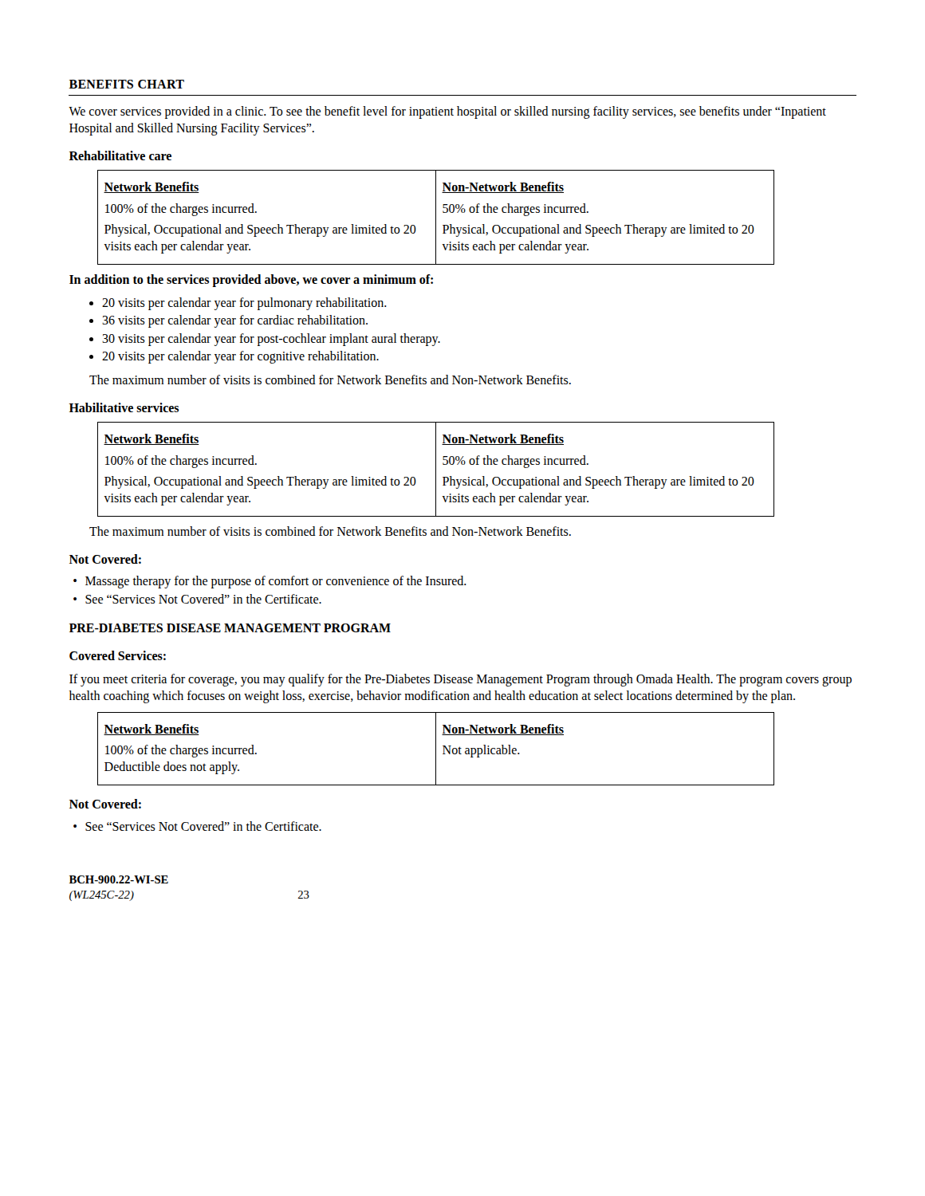BENEFITS CHART
We cover services provided in a clinic. To see the benefit level for inpatient hospital or skilled nursing facility services, see benefits under “Inpatient Hospital and Skilled Nursing Facility Services”.
Rehabilitative care
| Network Benefits 100% of the charges incurred. Physical, Occupational and Speech Therapy are limited to 20 visits each per calendar year. | Non-Network Benefits 50% of the charges incurred. Physical, Occupational and Speech Therapy are limited to 20 visits each per calendar year. |
In addition to the services provided above, we cover a minimum of:
20 visits per calendar year for pulmonary rehabilitation.
36 visits per calendar year for cardiac rehabilitation.
30 visits per calendar year for post-cochlear implant aural therapy.
20 visits per calendar year for cognitive rehabilitation.
The maximum number of visits is combined for Network Benefits and Non-Network Benefits.
Habilitative services
| Network Benefits 100% of the charges incurred. Physical, Occupational and Speech Therapy are limited to 20 visits each per calendar year. | Non-Network Benefits 50% of the charges incurred. Physical, Occupational and Speech Therapy are limited to 20 visits each per calendar year. |
The maximum number of visits is combined for Network Benefits and Non-Network Benefits.
Not Covered:
Massage therapy for the purpose of comfort or convenience of the Insured.
See “Services Not Covered” in the Certificate.
PRE-DIABETES DISEASE MANAGEMENT PROGRAM
Covered Services:
If you meet criteria for coverage, you may qualify for the Pre-Diabetes Disease Management Program through Omada Health. The program covers group health coaching which focuses on weight loss, exercise, behavior modification and health education at select locations determined by the plan.
| Network Benefits 100% of the charges incurred. Deductible does not apply. | Non-Network Benefits Not applicable. |
Not Covered:
See “Services Not Covered” in the Certificate.
BCH-900.22-WI-SE
(WL245C-22) 23